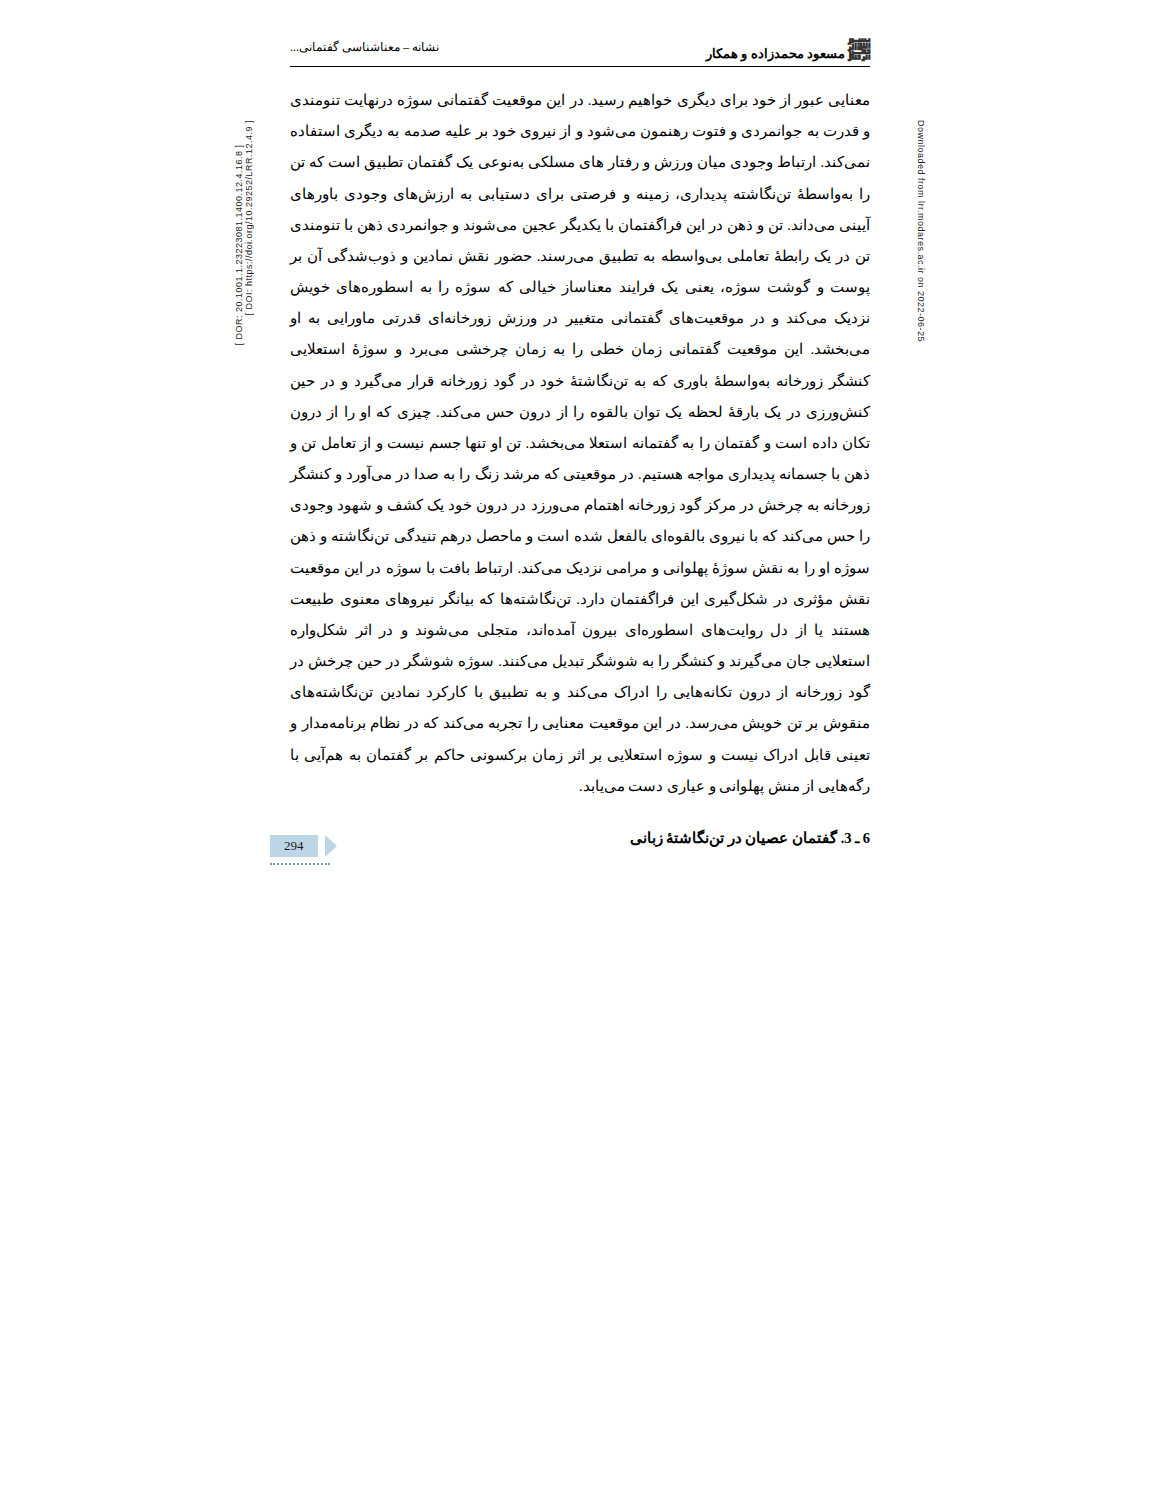Downloaded from lrr.modares.ac.ir on 2022-06-25
[ DOR: 20.1001.1.23223081.1400.12.4.16.8 ]
[ DOI: https://doi.org/10.29252/LRR.12.4.9 ]
﷽ مسعود محمدزاده و همکار
نشانه – معناشناسی گفتمانی...
معنایی عبور از خود برای دیگری خواهیم رسید. در این موقعیت گفتمانی سوژه درنهایت تنومندی و قدرت به جوانمردی و فتوت رهنمون می‌شود و از نیروی خود بر علیه صدمه به دیگری استفاده نمی‌کند. ارتباط وجودی میان ورزش و رفتار های مسلکی به‌نوعی یک گفتمان تطبیق است که تن را به‌واسطۀ تن‌نگاشته پدیداری، زمینه و فرصتی برای دستیابی به ارزش‌های وجودی باورهای آیینی می‌داند. تن و ذهن در این فراگفتمان با یکدیگر عجین می‌شوند و جوانمردی ذهن با تنومندی تن در یک رابطۀ تعاملی بی‌واسطه به تطبیق می‌رسند. حضور نقش نمادین و ذوب‌شدگی آن بر پوست و گوشت سوژه، یعنی یک فرایند معناساز خیالی که سوژه را به اسطوره‌های خویش نزدیک می‌کند و در موقعیت‌های گفتمانی متغییر در ورزش زورخانه‌ای قدرتی ماورایی به او می‌بخشد. این موقعیت گفتمانی زمان خطی را به زمان چرخشی می‌برد و سوژۀ استعلایی کنشگر زورخانه به‌واسطۀ باوری که به تن‌نگاشتۀ خود در گود زورخانه قرار می‌گیرد و در حین کنش‌ورزی در یک بارقۀ لحظه یک توان بالقوه را از درون حس می‌کند. چیزی که او را از درون تکان داده است و گفتمان را به گفتمانه استعلا می‌بخشد. تن او تنها جسم نیست و از تعامل تن و ذهن با جسمانه پدیداری مواجه هستیم. در موقعیتی که مرشد زنگ را به صدا در می‌آورد و کنشگر زورخانه به چرخش در مرکز گود زورخانه اهتمام می‌ورزد در درون خود یک کشف و شهود وجودی را حس می‌کند که با نیروی بالقوه‌ای بالفعل شده است و ماحصل درهم تنیدگی تن‌نگاشته و ذهن سوژه او را به نقش سوژۀ پهلوانی و مرامی نزدیک می‌کند. ارتباط بافت با سوژه در این موقعیت نقش مؤثری در شکل‌گیری این فراگفتمان دارد. تن‌نگاشته‌ها که بیانگر نیروهای معنوی طبیعت هستند یا از دل روایت‌های اسطوره‌ای بیرون آمده‌اند، متجلی می‌شوند و در اثر شکل‌واره استعلایی جان می‌گیرند و کنشگر را به شوشگر تبدیل می‌کنند. سوژه شوشگر در حین چرخش در گود زورخانه از درون تکانه‌هایی را ادراک می‌کند و به تطبیق با کارکرد نمادین تن‌نگاشته‌های منقوش بر تن خویش می‌رسد. در این موقعیت معنایی را تجربه می‌کند که در نظام برنامه‌مدار و تعینی قابل ادراک نیست و سوژه استعلایی بر اثر زمان برکسونی حاکم بر گفتمان به هم‌آیی با رگه‌هایی از منش پهلوانی و عیاری دست می‌یابد.
6 ـ 3. گفتمان عصیان در تن‌نگاشتۀ زبانی
294